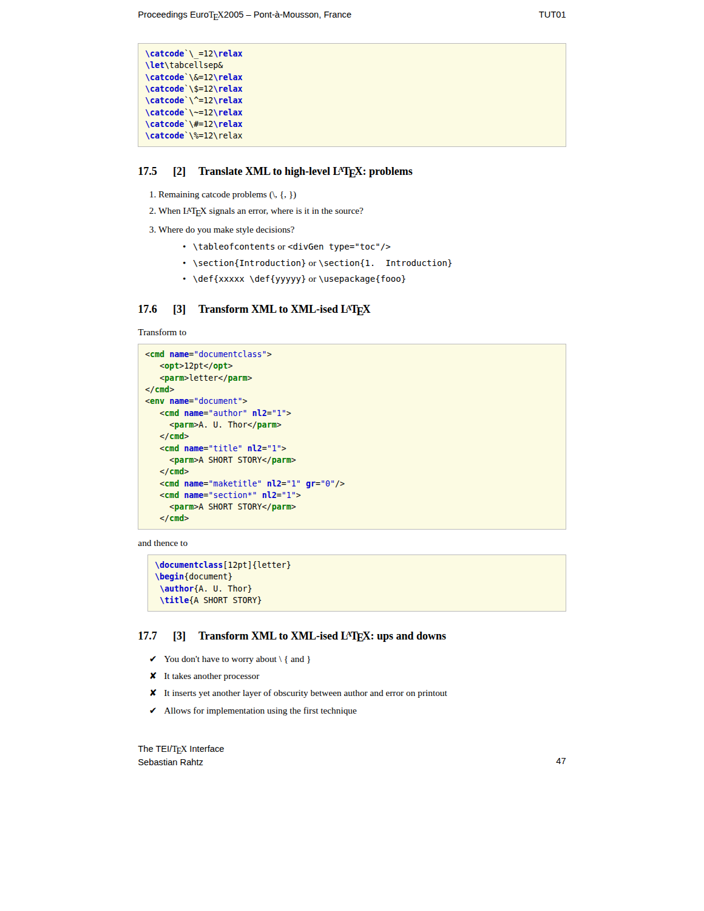Proceedings EuroTEX2005 – Pont-à-Mousson, France
TUT01
\catcode`\_=12\relax \let\tabcellsep& \catcode`\&=12\relax \catcode`\$=12\relax \catcode`\^=12\relax \catcode`\~=12\relax \catcode`\#=12\relax \catcode`\%=12\relax
17.5[2] Translate XML to high-level LaTEX: problems
Remaining catcode problems (\, {, })
When LaTEX signals an error, where is it in the source?
Where do you make style decisions?
\tableofcontents or <divGen type="toc"/>
\section{Introduction} or \section{1. Introduction}
\def{xxxxx \def{yyyyy} or \usepackage{fooo}
17.6[3] Transform XML to XML-ised LaTEX
Transform to
<cmd name="documentclass"> <opt>12pt</opt> <parm>letter</parm> </cmd> <env name="document"> <cmd name="author" nl2="1"> <parm>A. U. Thor</parm> </cmd> <cmd name="title" nl2="1"> <parm>A SHORT STORY</parm> </cmd> <cmd name="maketitle" nl2="1" gr="0"/> <cmd name="section*" nl2="1"> <parm>A SHORT STORY</parm> </cmd>
and thence to
\documentclass[12pt]{letter} \begin{document} \author{A. U. Thor} \title{A SHORT STORY}
17.7[3] Transform XML to XML-ised LaTEX: ups and downs
✔You don't have to worry about \ { and }
✘It takes another processor
✘It inserts yet another layer of obscurity between author and error on printout
✔Allows for implementation using the first technique
The TEI/TEX Interface
Sebastian Rahtz
47